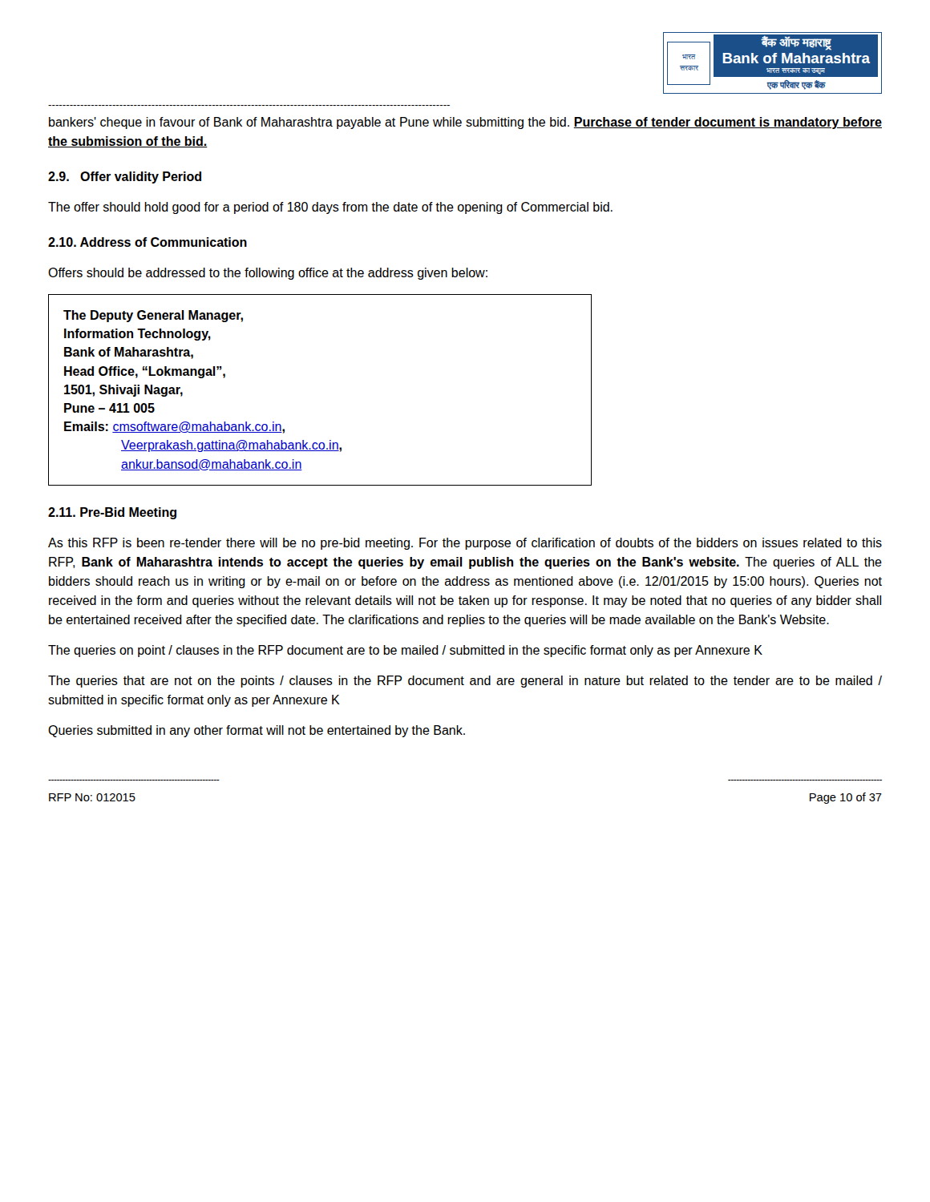भारत
सरकार
बैंक ऑफ महाराष्ट्र
Bank of Maharashtra
भारत सरकार का उद्यम
एक परिवार एक बैंक
-----------------------------------------------------------------------------------------------------------------
bankers' cheque in favour of Bank of Maharashtra payable at Pune while submitting the bid. Purchase of tender document is mandatory before the submission of the bid.
2.9. Offer validity Period
The offer should hold good for a period of 180 days from the date of the opening of Commercial bid.
2.10. Address of Communication
Offers should be addressed to the following office at the address given below:
The Deputy General Manager,
Information Technology,
Bank of Maharashtra,
Head Office, “Lokmangal”,
1501, Shivaji Nagar,
Pune – 411 005
Emails: cmsoftware@mahabank.co.in,
Veerprakash.gattina@mahabank.co.in, ankur.bansod@mahabank.co.in
2.11. Pre-Bid Meeting
As this RFP is been re-tender there will be no pre-bid meeting. For the purpose of clarification of doubts of the bidders on issues related to this RFP, Bank of Maharashtra intends to accept the queries by email publish the queries on the Bank's website. The queries of ALL the bidders should reach us in writing or by e-mail on or before on the address as mentioned above (i.e. 12/01/2015 by 15:00 hours). Queries not received in the form and queries without the relevant details will not be taken up for response. It may be noted that no queries of any bidder shall be entertained received after the specified date. The clarifications and replies to the queries will be made available on the Bank's Website.
The queries on point / clauses in the RFP document are to be mailed / submitted in the specific format only as per Annexure K
The queries that are not on the points / clauses in the RFP document and are general in nature but related to the tender are to be mailed / submitted in specific format only as per Annexure K
Queries submitted in any other format will not be entertained by the Bank.
------------------------------------------------------------- -------------------------------------------------------
RFP No: 012015 Page 10 of 37